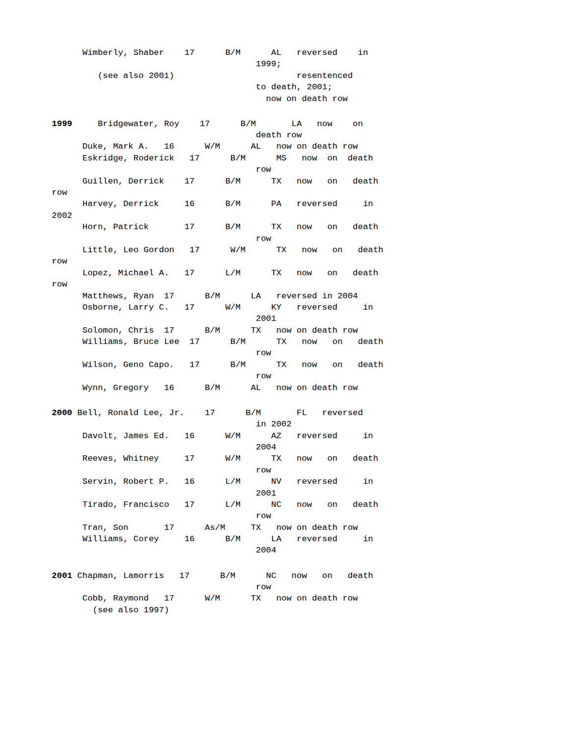Wimberly, Shaber 17 B/M AL reversed in 1999; (see also 2001) resentenced to death, 2001; now on death row
1999 Bridgewater, Roy 17 B/M LA now on death row Duke, Mark A. 16 W/M AL now on death row Eskridge, Roderick 17 B/M MS now on death row Guillen, Derrick 17 B/M TX now on death row Harvey, Derrick 16 B/M PA reversed in 2002 Horn, Patrick 17 B/M TX now on death row Little, Leo Gordon 17 W/M TX now on death row Lopez, Michael A. 17 L/M TX now on death row Matthews, Ryan 17 B/M LA reversed in 2004 Osborne, Larry C. 17 W/M KY reversed in 2001 Solomon, Chris 17 B/M TX now on death row Williams, Bruce Lee 17 B/M TX now on death row Wilson, Geno Capo. 17 B/M TX now on death row Wynn, Gregory 16 B/M AL now on death row
2000 Bell, Ronald Lee, Jr. 17 B/M FL reversed in 2002 Davolt, James Ed. 16 W/M AZ reversed in 2004 Reeves, Whitney 17 W/M TX now on death row Servin, Robert P. 16 L/M NV reversed in 2001 Tirado, Francisco 17 L/M NC now on death row Tran, Son 17 As/M TX now on death row Williams, Corey 16 B/M LA reversed in 2004
2001 Chapman, Lamorris 17 B/M NC now on death row Cobb, Raymond 17 W/M TX now on death row (see also 1997)